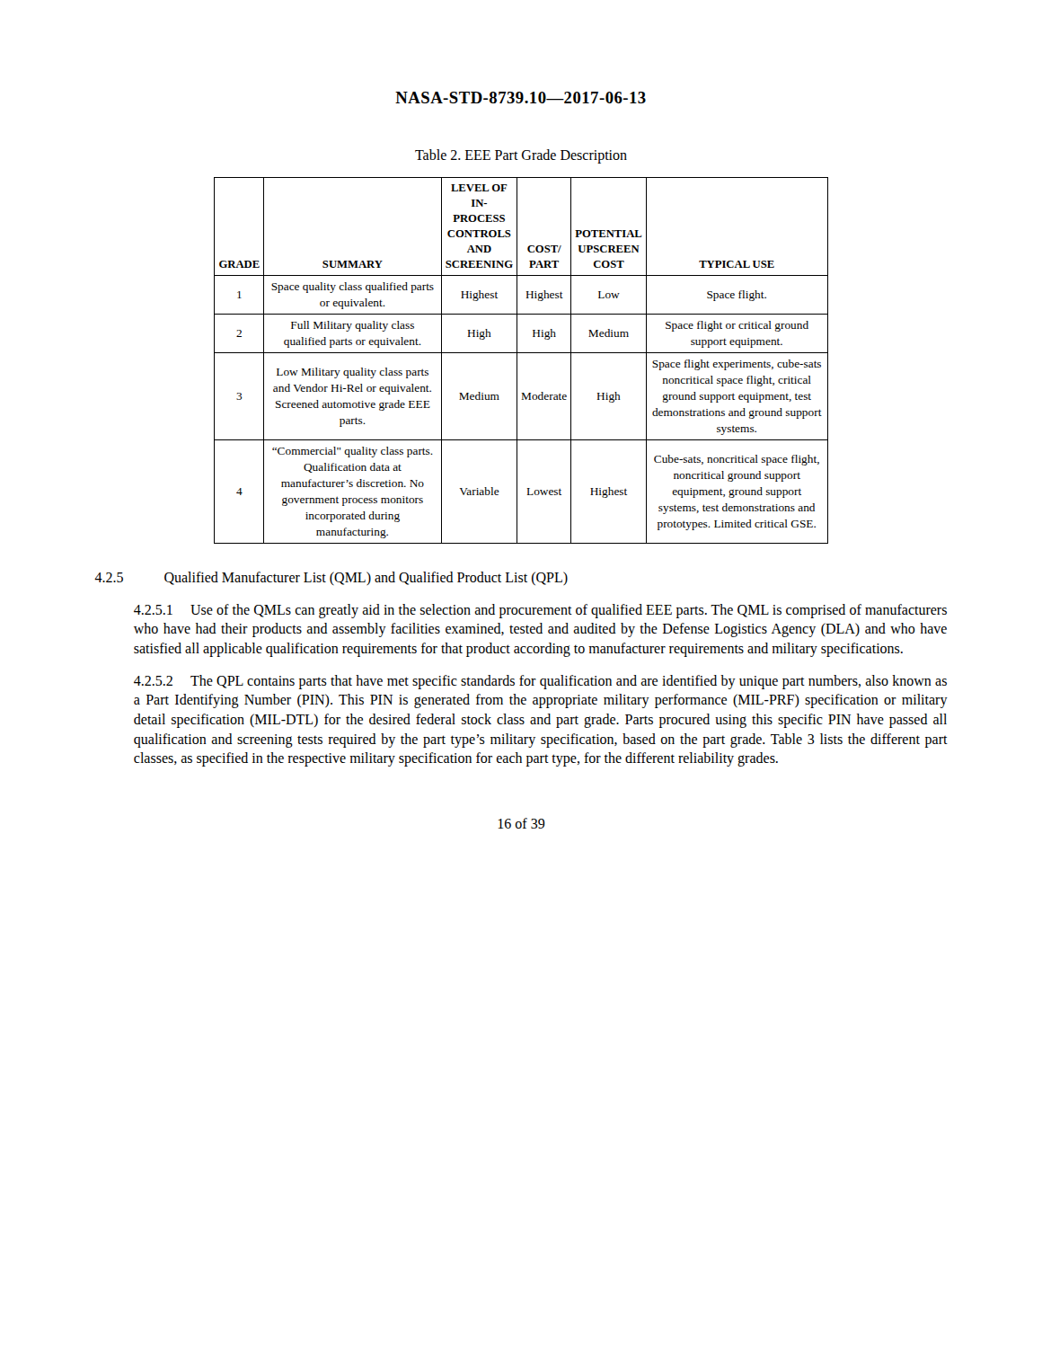NASA-STD-8739.10—2017-06-13
Table 2. EEE Part Grade Description
| GRADE | SUMMARY | LEVEL OF IN-PROCESS CONTROLS AND SCREENING | COST/ PART | POTENTIAL UPSCREEN COST | TYPICAL USE |
| --- | --- | --- | --- | --- | --- |
| 1 | Space quality class qualified parts or equivalent. | Highest | Highest | Low | Space flight. |
| 2 | Full Military quality class qualified parts or equivalent. | High | High | Medium | Space flight or critical ground support equipment. |
| 3 | Low Military quality class parts and Vendor Hi-Rel or equivalent. Screened automotive grade EEE parts. | Medium | Moderate | High | Space flight experiments, cube-sats noncritical space flight, critical ground support equipment, test demonstrations and ground support systems. |
| 4 | “Commercial" quality class parts. Qualification data at manufacturer’s discretion. No government process monitors incorporated during manufacturing. | Variable | Lowest | Highest | Cube-sats, noncritical space flight, noncritical ground support equipment, ground support systems, test demonstrations and prototypes. Limited critical GSE. |
4.2.5 Qualified Manufacturer List (QML) and Qualified Product List (QPL)
4.2.5.1 Use of the QMLs can greatly aid in the selection and procurement of qualified EEE parts. The QML is comprised of manufacturers who have had their products and assembly facilities examined, tested and audited by the Defense Logistics Agency (DLA) and who have satisfied all applicable qualification requirements for that product according to manufacturer requirements and military specifications.
4.2.5.2 The QPL contains parts that have met specific standards for qualification and are identified by unique part numbers, also known as a Part Identifying Number (PIN). This PIN is generated from the appropriate military performance (MIL-PRF) specification or military detail specification (MIL-DTL) for the desired federal stock class and part grade. Parts procured using this specific PIN have passed all qualification and screening tests required by the part type’s military specification, based on the part grade. Table 3 lists the different part classes, as specified in the respective military specification for each part type, for the different reliability grades.
16 of 39